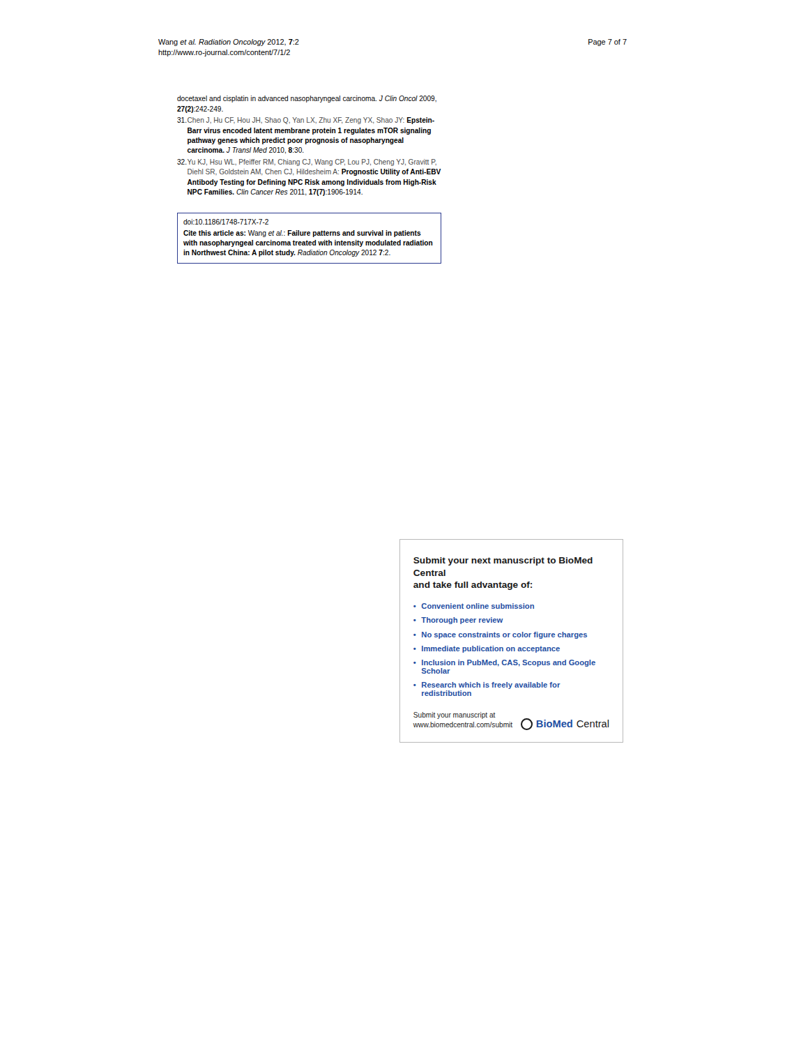Wang et al. Radiation Oncology 2012, 7:2
http://www.ro-journal.com/content/7/1/2
Page 7 of 7
docetaxel and cisplatin in advanced nasopharyngeal carcinoma. J Clin Oncol 2009, 27(2):242-249.
31. Chen J, Hu CF, Hou JH, Shao Q, Yan LX, Zhu XF, Zeng YX, Shao JY: Epstein-Barr virus encoded latent membrane protein 1 regulates mTOR signaling pathway genes which predict poor prognosis of nasopharyngeal carcinoma. J Transl Med 2010, 8:30.
32. Yu KJ, Hsu WL, Pfeiffer RM, Chiang CJ, Wang CP, Lou PJ, Cheng YJ, Gravitt P, Diehl SR, Goldstein AM, Chen CJ, Hildesheim A: Prognostic Utility of Anti-EBV Antibody Testing for Defining NPC Risk among Individuals from High-Risk NPC Families. Clin Cancer Res 2011, 17(7):1906-1914.
doi:10.1186/1748-717X-7-2
Cite this article as: Wang et al.: Failure patterns and survival in patients with nasopharyngeal carcinoma treated with intensity modulated radiation in Northwest China: A pilot study. Radiation Oncology 2012 7:2.
Submit your next manuscript to BioMed Central
and take full advantage of:
Convenient online submission
Thorough peer review
No space constraints or color figure charges
Immediate publication on acceptance
Inclusion in PubMed, CAS, Scopus and Google Scholar
Research which is freely available for redistribution
Submit your manuscript at
www.biomedcentral.com/submit
BioMed Central